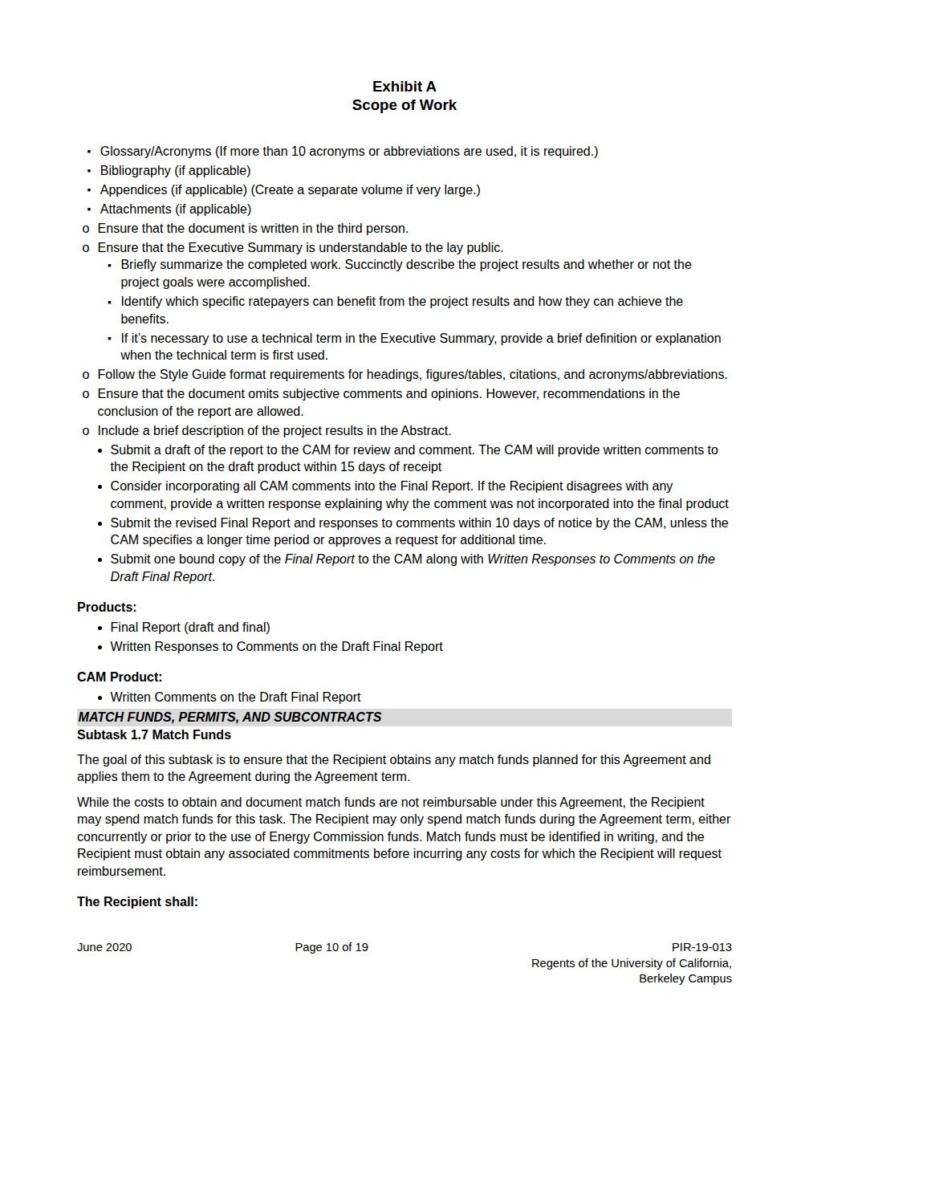Exhibit A
Scope of Work
Glossary/Acronyms (If more than 10 acronyms or abbreviations are used, it is required.)
Bibliography (if applicable)
Appendices (if applicable) (Create a separate volume if very large.)
Attachments (if applicable)
Ensure that the document is written in the third person.
Ensure that the Executive Summary is understandable to the lay public.
Briefly summarize the completed work. Succinctly describe the project results and whether or not the project goals were accomplished.
Identify which specific ratepayers can benefit from the project results and how they can achieve the benefits.
If it’s necessary to use a technical term in the Executive Summary, provide a brief definition or explanation when the technical term is first used.
Follow the Style Guide format requirements for headings, figures/tables, citations, and acronyms/abbreviations.
Ensure that the document omits subjective comments and opinions. However, recommendations in the conclusion of the report are allowed.
Include a brief description of the project results in the Abstract.
Submit a draft of the report to the CAM for review and comment. The CAM will provide written comments to the Recipient on the draft product within 15 days of receipt
Consider incorporating all CAM comments into the Final Report. If the Recipient disagrees with any comment, provide a written response explaining why the comment was not incorporated into the final product
Submit the revised Final Report and responses to comments within 10 days of notice by the CAM, unless the CAM specifies a longer time period or approves a request for additional time.
Submit one bound copy of the Final Report to the CAM along with Written Responses to Comments on the Draft Final Report.
Products:
Final Report (draft and final)
Written Responses to Comments on the Draft Final Report
CAM Product:
Written Comments on the Draft Final Report
MATCH FUNDS, PERMITS, AND SUBCONTRACTS
Subtask 1.7 Match Funds
The goal of this subtask is to ensure that the Recipient obtains any match funds planned for this Agreement and applies them to the Agreement during the Agreement term.
While the costs to obtain and document match funds are not reimbursable under this Agreement, the Recipient may spend match funds for this task. The Recipient may only spend match funds during the Agreement term, either concurrently or prior to the use of Energy Commission funds. Match funds must be identified in writing, and the Recipient must obtain any associated commitments before incurring any costs for which the Recipient will request reimbursement.
The Recipient shall:
June 2020
Page 10 of 19
PIR-19-013
Regents of the University of California,
Berkeley Campus